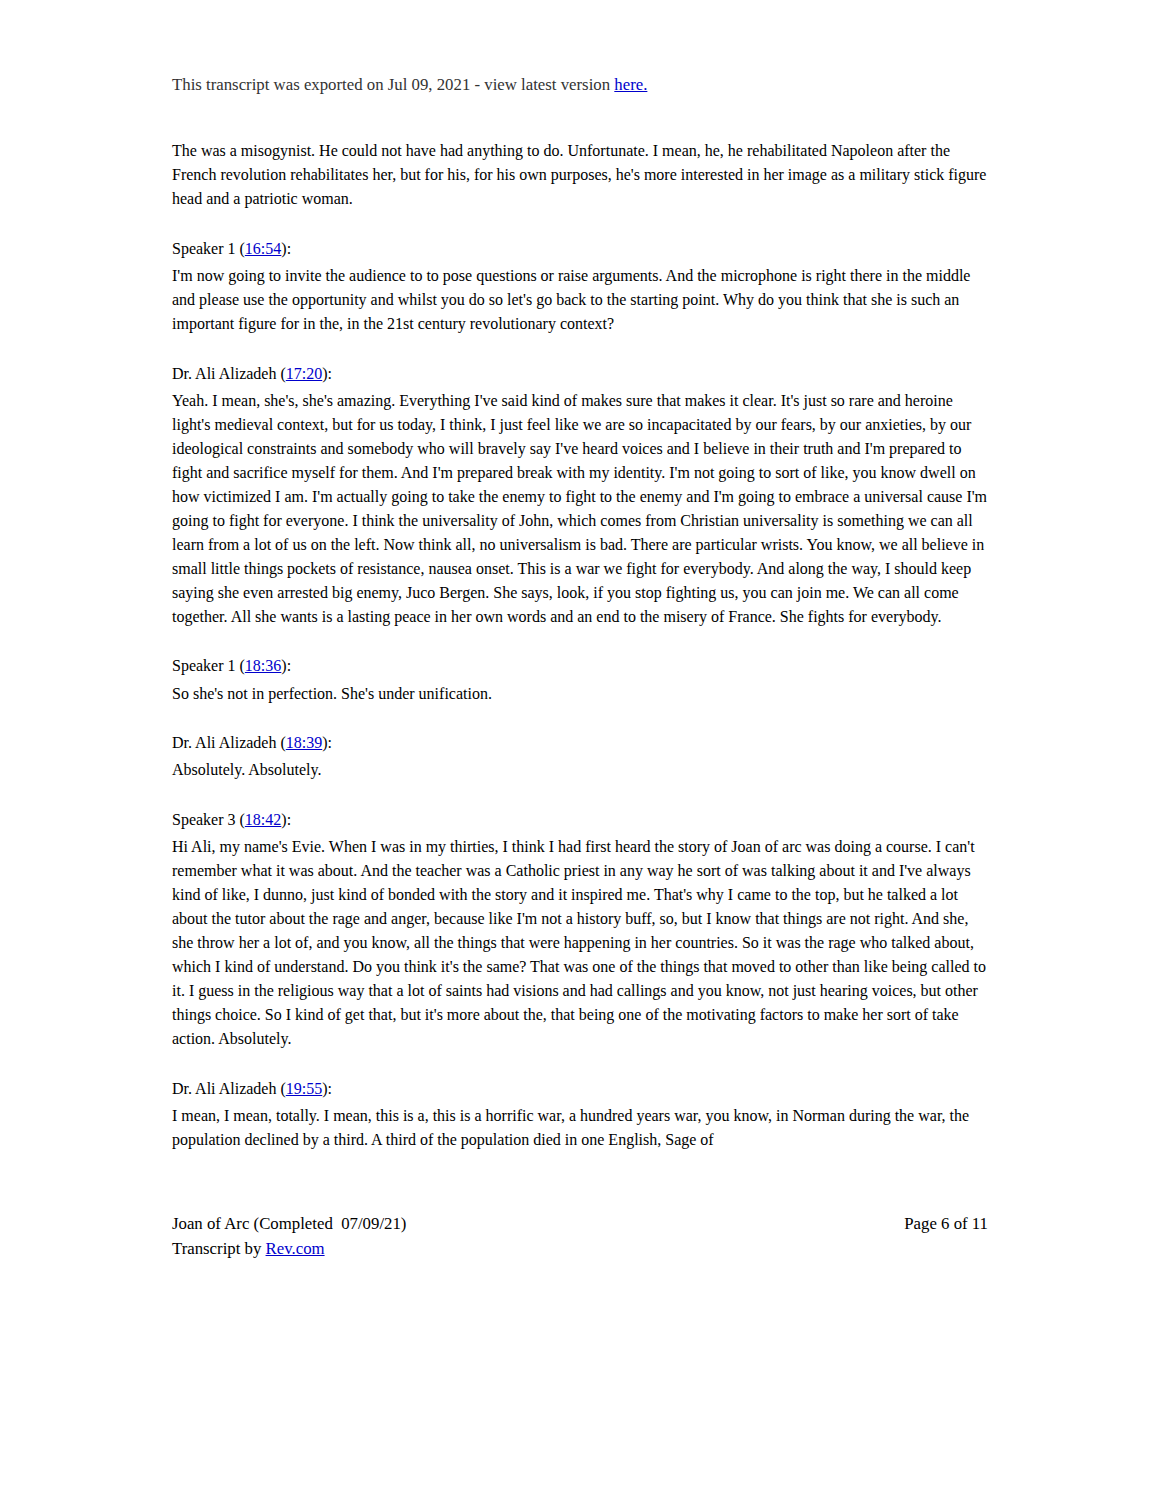This transcript was exported on Jul 09, 2021 - view latest version here.
The was a misogynist. He could not have had anything to do. Unfortunate. I mean, he, he rehabilitated Napoleon after the French revolution rehabilitates her, but for his, for his own purposes, he's more interested in her image as a military stick figure head and a patriotic woman.
Speaker 1 (16:54):
I'm now going to invite the audience to to pose questions or raise arguments. And the microphone is right there in the middle and please use the opportunity and whilst you do so let's go back to the starting point. Why do you think that she is such an important figure for in the, in the 21st century revolutionary context?
Dr. Ali Alizadeh (17:20):
Yeah. I mean, she's, she's amazing. Everything I've said kind of makes sure that makes it clear. It's just so rare and heroine light's medieval context, but for us today, I think, I just feel like we are so incapacitated by our fears, by our anxieties, by our ideological constraints and somebody who will bravely say I've heard voices and I believe in their truth and I'm prepared to fight and sacrifice myself for them. And I'm prepared break with my identity. I'm not going to sort of like, you know dwell on how victimized I am. I'm actually going to take the enemy to fight to the enemy and I'm going to embrace a universal cause I'm going to fight for everyone. I think the universality of John, which comes from Christian universality is something we can all learn from a lot of us on the left. Now think all, no universalism is bad. There are particular wrists. You know, we all believe in small little things pockets of resistance, nausea onset. This is a war we fight for everybody. And along the way, I should keep saying she even arrested big enemy, Juco Bergen. She says, look, if you stop fighting us, you can join me. We can all come together. All she wants is a lasting peace in her own words and an end to the misery of France. She fights for everybody.
Speaker 1 (18:36):
So she's not in perfection. She's under unification.
Dr. Ali Alizadeh (18:39):
Absolutely. Absolutely.
Speaker 3 (18:42):
Hi Ali, my name's Evie. When I was in my thirties, I think I had first heard the story of Joan of arc was doing a course. I can't remember what it was about. And the teacher was a Catholic priest in any way he sort of was talking about it and I've always kind of like, I dunno, just kind of bonded with the story and it inspired me. That's why I came to the top, but he talked a lot about the tutor about the rage and anger, because like I'm not a history buff, so, but I know that things are not right. And she, she throw her a lot of, and you know, all the things that were happening in her countries. So it was the rage who talked about, which I kind of understand. Do you think it's the same? That was one of the things that moved to other than like being called to it. I guess in the religious way that a lot of saints had visions and had callings and you know, not just hearing voices, but other things choice. So I kind of get that, but it's more about the, that being one of the motivating factors to make her sort of take action. Absolutely.
Dr. Ali Alizadeh (19:55):
I mean, I mean, totally. I mean, this is a, this is a horrific war, a hundred years war, you know, in Norman during the war, the population declined by a third. A third of the population died in one English, Sage of
Joan of Arc (Completed 07/09/21)
Transcript by Rev.com
Page 6 of 11